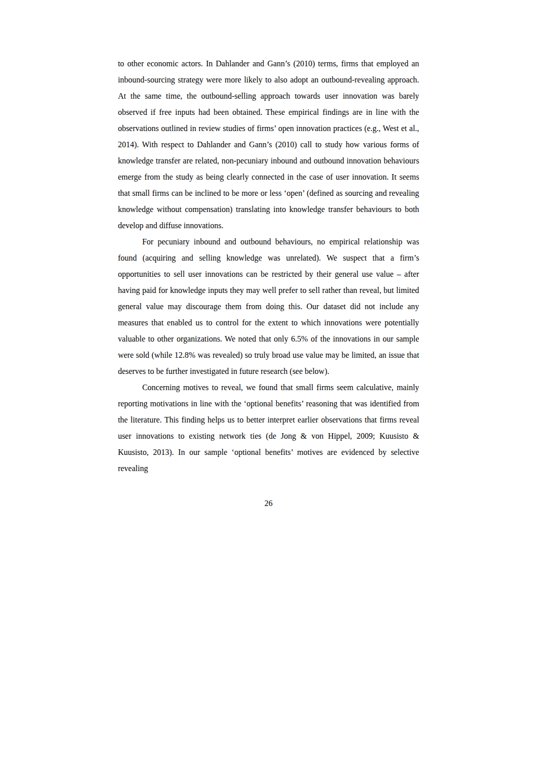to other economic actors. In Dahlander and Gann’s (2010) terms, firms that employed an inbound-sourcing strategy were more likely to also adopt an outbound-revealing approach. At the same time, the outbound-selling approach towards user innovation was barely observed if free inputs had been obtained. These empirical findings are in line with the observations outlined in review studies of firms’ open innovation practices (e.g., West et al., 2014). With respect to Dahlander and Gann’s (2010) call to study how various forms of knowledge transfer are related, non-pecuniary inbound and outbound innovation behaviours emerge from the study as being clearly connected in the case of user innovation. It seems that small firms can be inclined to be more or less ‘open’ (defined as sourcing and revealing knowledge without compensation) translating into knowledge transfer behaviours to both develop and diffuse innovations.
For pecuniary inbound and outbound behaviours, no empirical relationship was found (acquiring and selling knowledge was unrelated). We suspect that a firm’s opportunities to sell user innovations can be restricted by their general use value – after having paid for knowledge inputs they may well prefer to sell rather than reveal, but limited general value may discourage them from doing this. Our dataset did not include any measures that enabled us to control for the extent to which innovations were potentially valuable to other organizations. We noted that only 6.5% of the innovations in our sample were sold (while 12.8% was revealed) so truly broad use value may be limited, an issue that deserves to be further investigated in future research (see below).
Concerning motives to reveal, we found that small firms seem calculative, mainly reporting motivations in line with the ‘optional benefits’ reasoning that was identified from the literature. This finding helps us to better interpret earlier observations that firms reveal user innovations to existing network ties (de Jong & von Hippel, 2009; Kuusisto & Kuusisto, 2013). In our sample ‘optional benefits’ motives are evidenced by selective revealing
26